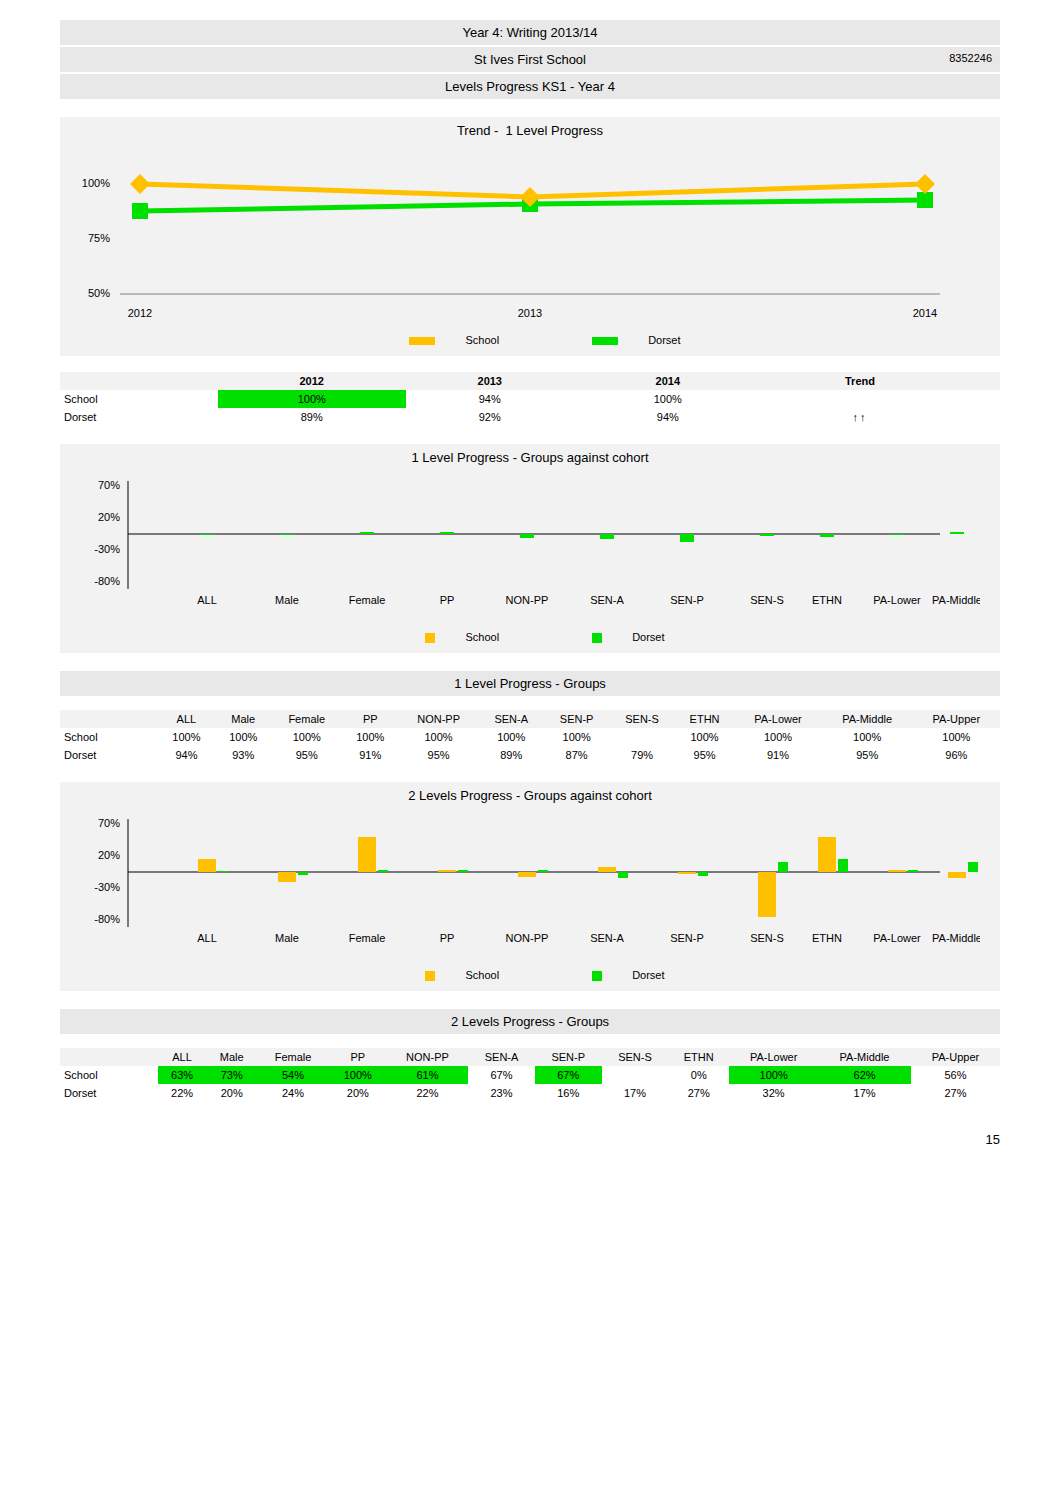Year 4: Writing 2013/14
St Ives First School8352246
Levels Progress KS1 - Year 4
Trend - 1 Level Progress
100% 75% 50% 2012 2013 2014
School Dorset
| | 2012 | 2013 | 2014 | Trend | |
| --- | --- | --- | --- | --- | --- |
| School | 100% | 94% | 100% | | |
| Dorset | 89% | 92% | 94% | ↑↑ | |
1 Level Progress - Groups against cohort
70% 20% -30% -80% ALL Male Female PP NON-PP SEN-A SEN-P SEN-S ETHN PA-Lower PA-Middle
School Dorset
1 Level Progress - Groups
| | ALL | Male | Female | PP | NON-PP | SEN-A | SEN-P | SEN-S | ETHN | PA-Lower | PA-Middle | PA-Upper |
| --- | --- | --- | --- | --- | --- | --- | --- | --- | --- | --- | --- | --- |
| School | 100% | 100% | 100% | 100% | 100% | 100% | 100% | | 100% | 100% | 100% | 100% |
| Dorset | 94% | 93% | 95% | 91% | 95% | 89% | 87% | 79% | 95% | 91% | 95% | 96% |
2 Levels Progress - Groups against cohort
70% 20% -30% -80% ALL Male Female PP NON-PP SEN-A SEN-P SEN-S ETHN PA-Lower PA-Middle
School Dorset
2 Levels Progress - Groups
| | ALL | Male | Female | PP | NON-PP | SEN-A | SEN-P | SEN-S | ETHN | PA-Lower | PA-Middle | PA-Upper |
| --- | --- | --- | --- | --- | --- | --- | --- | --- | --- | --- | --- | --- |
| School | 63% | 73% | 54% | 100% | 61% | 67% | 67% | | 0% | 100% | 62% | 56% |
| Dorset | 22% | 20% | 24% | 20% | 22% | 23% | 16% | 17% | 27% | 32% | 17% | 27% |
15